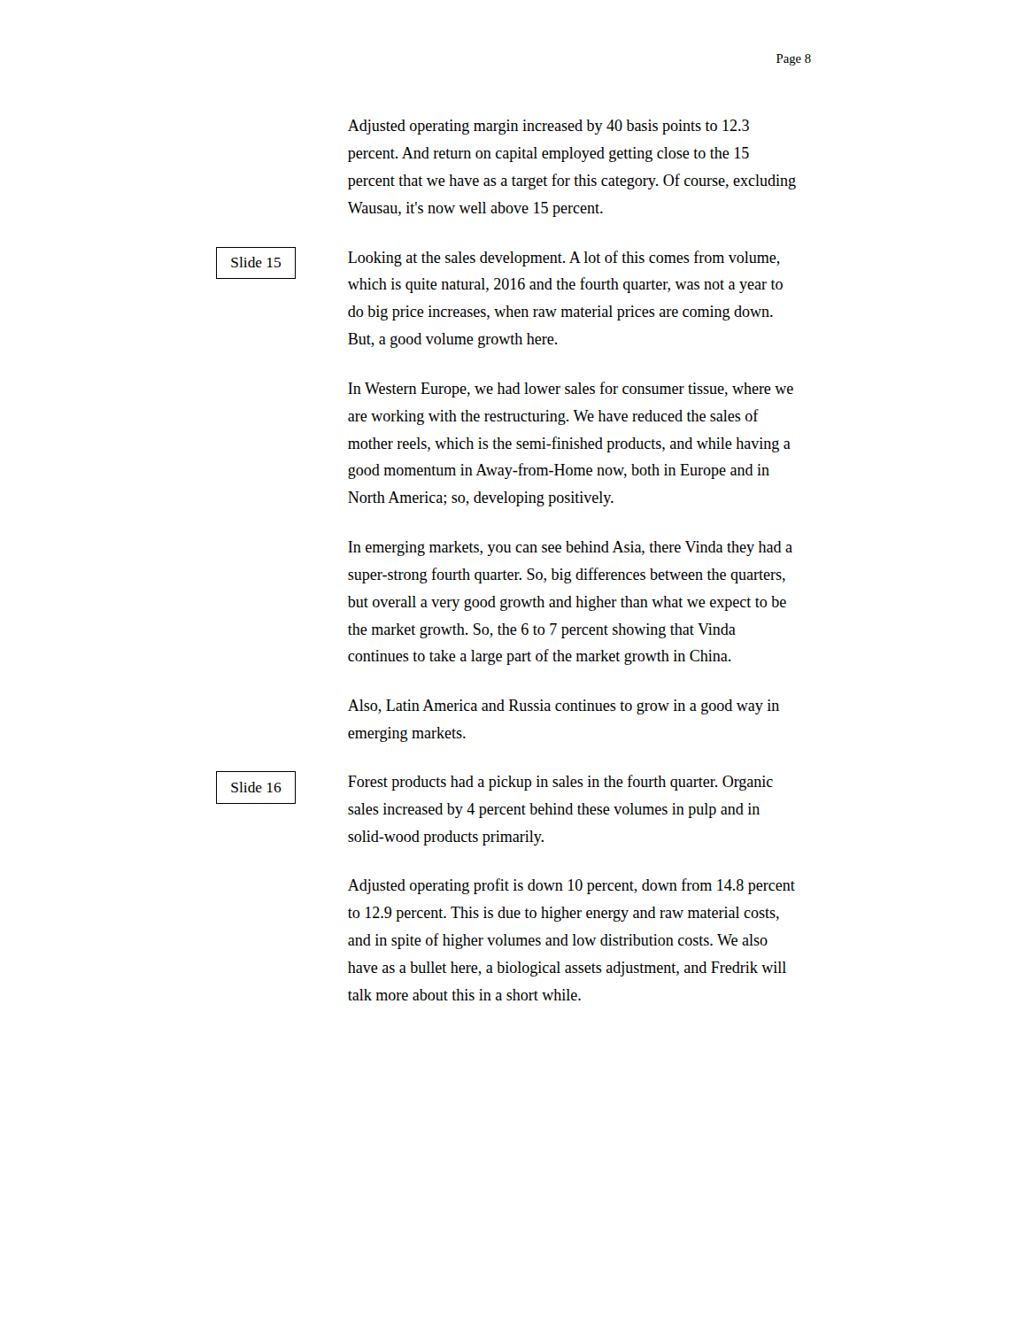Page 8
Adjusted operating margin increased by 40 basis points to 12.3 percent. And return on capital employed getting close to the 15 percent that we have as a target for this category. Of course, excluding Wausau, it's now well above 15 percent.
Slide 15
Looking at the sales development. A lot of this comes from volume, which is quite natural, 2016 and the fourth quarter, was not a year to do big price increases, when raw material prices are coming down. But, a good volume growth here.
In Western Europe, we had lower sales for consumer tissue, where we are working with the restructuring. We have reduced the sales of mother reels, which is the semi-finished products, and while having a good momentum in Away-from-Home now, both in Europe and in North America; so, developing positively.
In emerging markets, you can see behind Asia, there Vinda they had a super-strong fourth quarter. So, big differences between the quarters, but overall a very good growth and higher than what we expect to be the market growth. So, the 6 to 7 percent showing that Vinda continues to take a large part of the market growth in China.
Also, Latin America and Russia continues to grow in a good way in emerging markets.
Slide 16
Forest products had a pickup in sales in the fourth quarter. Organic sales increased by 4 percent behind these volumes in pulp and in solid-wood products primarily.
Adjusted operating profit is down 10 percent, down from 14.8 percent to 12.9 percent. This is due to higher energy and raw material costs, and in spite of higher volumes and low distribution costs. We also have as a bullet here, a biological assets adjustment, and Fredrik will talk more about this in a short while.